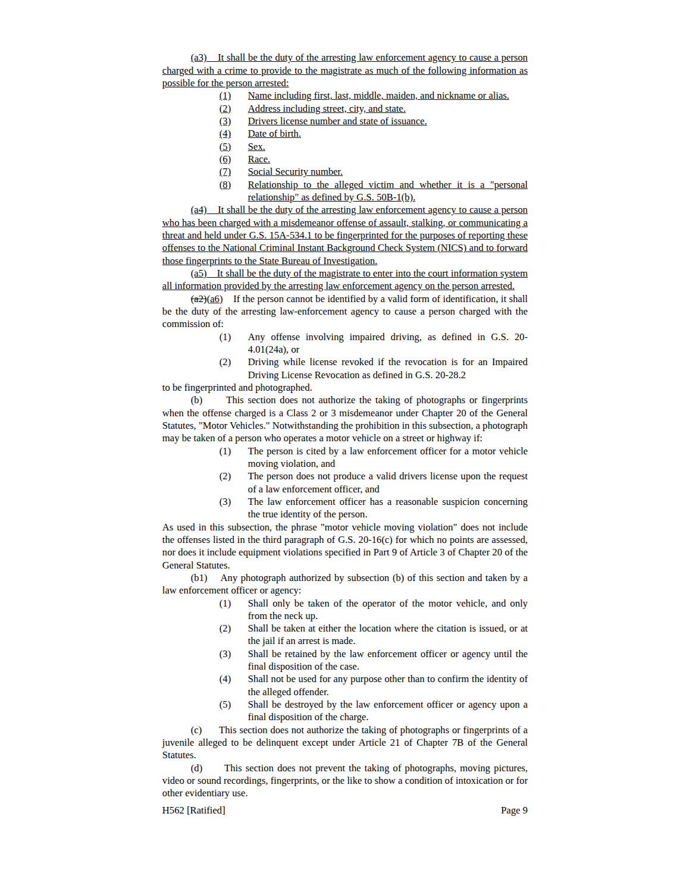(a3) It shall be the duty of the arresting law enforcement agency to cause a person charged with a crime to provide to the magistrate as much of the following information as possible for the person arrested:
(1)
Name including first, last, middle, maiden, and nickname or alias.
(2)
Address including street, city, and state.
(3)
Drivers license number and state of issuance.
(4)
Date of birth.
(5)
Sex.
(6)
Race.
(7)
Social Security number.
(8)
Relationship to the alleged victim and whether it is a "personal relationship" as defined by G.S. 50B-1(b).
(a4) It shall be the duty of the arresting law enforcement agency to cause a person who has been charged with a misdemeanor offense of assault, stalking, or communicating a threat and held under G.S. 15A-534.1 to be fingerprinted for the purposes of reporting these offenses to the National Criminal Instant Background Check System (NICS) and to forward those fingerprints to the State Bureau of Investigation.
(a5) It shall be the duty of the magistrate to enter into the court information system all information provided by the arresting law enforcement agency on the person arrested.
(a2)(a6) If the person cannot be identified by a valid form of identification, it shall be the duty of the arresting law-enforcement agency to cause a person charged with the commission of:
(1)
Any offense involving impaired driving, as defined in G.S. 20-4.01(24a), or
(2)
Driving while license revoked if the revocation is for an Impaired Driving License Revocation as defined in G.S. 20-28.2
to be fingerprinted and photographed.
(b) This section does not authorize the taking of photographs or fingerprints when the offense charged is a Class 2 or 3 misdemeanor under Chapter 20 of the General Statutes, "Motor Vehicles." Notwithstanding the prohibition in this subsection, a photograph may be taken of a person who operates a motor vehicle on a street or highway if:
(1)
The person is cited by a law enforcement officer for a motor vehicle moving violation, and
(2)
The person does not produce a valid drivers license upon the request of a law enforcement officer, and
(3)
The law enforcement officer has a reasonable suspicion concerning the true identity of the person.
As used in this subsection, the phrase "motor vehicle moving violation" does not include the offenses listed in the third paragraph of G.S. 20-16(c) for which no points are assessed, nor does it include equipment violations specified in Part 9 of Article 3 of Chapter 20 of the General Statutes.
(b1) Any photograph authorized by subsection (b) of this section and taken by a law enforcement officer or agency:
(1)
Shall only be taken of the operator of the motor vehicle, and only from the neck up.
(2)
Shall be taken at either the location where the citation is issued, or at the jail if an arrest is made.
(3)
Shall be retained by the law enforcement officer or agency until the final disposition of the case.
(4)
Shall not be used for any purpose other than to confirm the identity of the alleged offender.
(5)
Shall be destroyed by the law enforcement officer or agency upon a final disposition of the charge.
(c) This section does not authorize the taking of photographs or fingerprints of a juvenile alleged to be delinquent except under Article 21 of Chapter 7B of the General Statutes.
(d) This section does not prevent the taking of photographs, moving pictures, video or sound recordings, fingerprints, or the like to show a condition of intoxication or for other evidentiary use.
H562 [Ratified]
Page 9